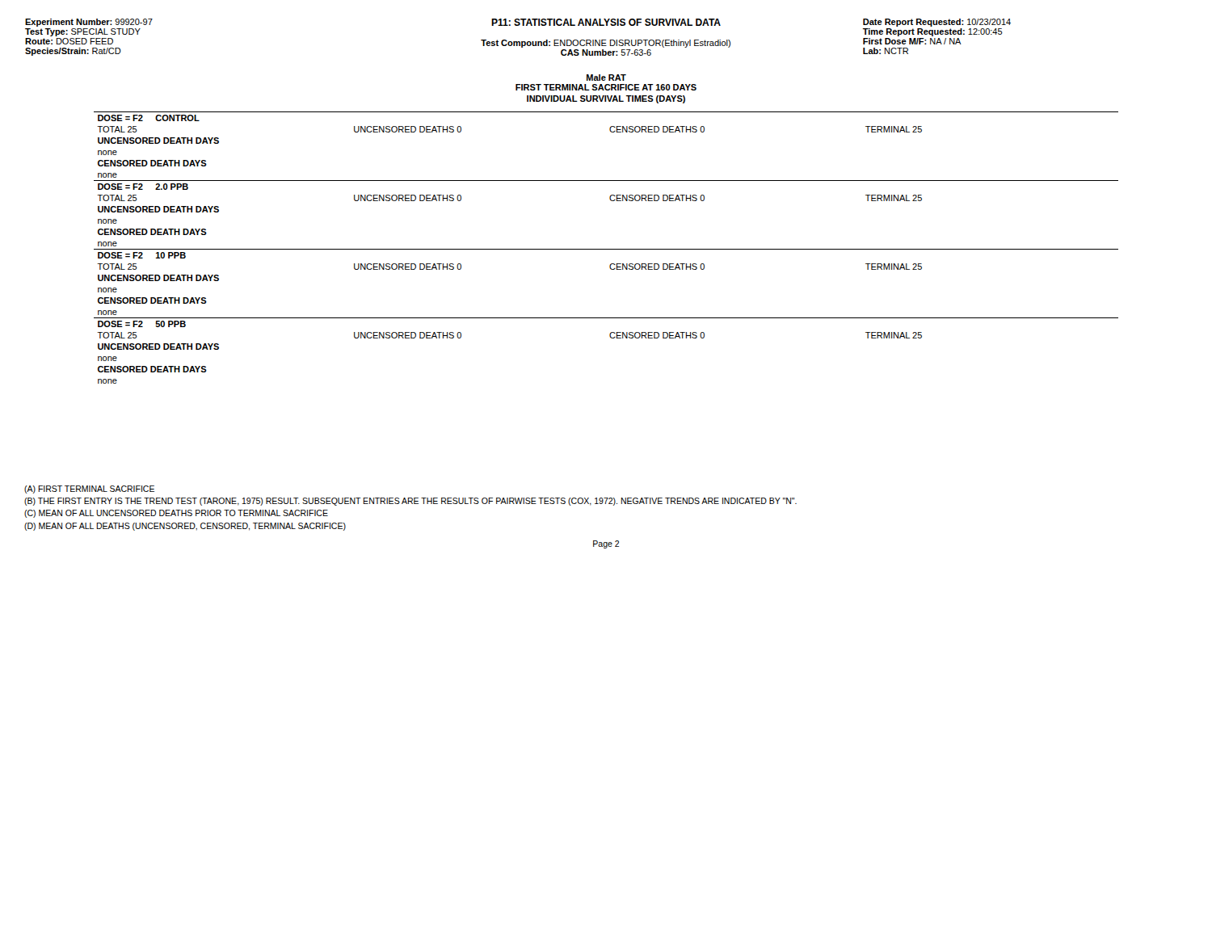| Experiment Number: 99920-97 Test Type: SPECIAL STUDY Route: DOSED FEED Species/Strain: Rat/CD | P11: STATISTICAL ANALYSIS OF SURVIVAL DATA Test Compound: ENDOCRINE DISRUPTOR(Ethinyl Estradiol) CAS Number: 57-63-6 | Date Report Requested: 10/23/2014 Time Report Requested: 12:00:45 First Dose M/F: NA / NA Lab: NCTR |
Male RAT
FIRST TERMINAL SACRIFICE AT 160 DAYS
INDIVIDUAL SURVIVAL TIMES (DAYS)
| DOSE = F2 CONTROL |
| TOTAL 25 | UNCENSORED DEATHS 0 | CENSORED DEATHS 0 | TERMINAL 25 |
| UNCENSORED DEATH DAYS |
| none |
| CENSORED DEATH DAYS |
| none |
| DOSE = F2 2.0 PPB |
| TOTAL 25 | UNCENSORED DEATHS 0 | CENSORED DEATHS 0 | TERMINAL 25 |
| UNCENSORED DEATH DAYS |
| none |
| CENSORED DEATH DAYS |
| none |
| DOSE = F2 10 PPB |
| TOTAL 25 | UNCENSORED DEATHS 0 | CENSORED DEATHS 0 | TERMINAL 25 |
| UNCENSORED DEATH DAYS |
| none |
| CENSORED DEATH DAYS |
| none |
| DOSE = F2 50 PPB |
| TOTAL 25 | UNCENSORED DEATHS 0 | CENSORED DEATHS 0 | TERMINAL 25 |
| UNCENSORED DEATH DAYS |
| none |
| CENSORED DEATH DAYS |
| none |
(A) FIRST TERMINAL SACRIFICE
(B) THE FIRST ENTRY IS THE TREND TEST (TARONE, 1975) RESULT. SUBSEQUENT ENTRIES ARE THE RESULTS OF PAIRWISE TESTS (COX, 1972). NEGATIVE TRENDS ARE INDICATED BY "N".
(C) MEAN OF ALL UNCENSORED DEATHS PRIOR TO TERMINAL SACRIFICE
(D) MEAN OF ALL DEATHS (UNCENSORED, CENSORED, TERMINAL SACRIFICE)
Page 2